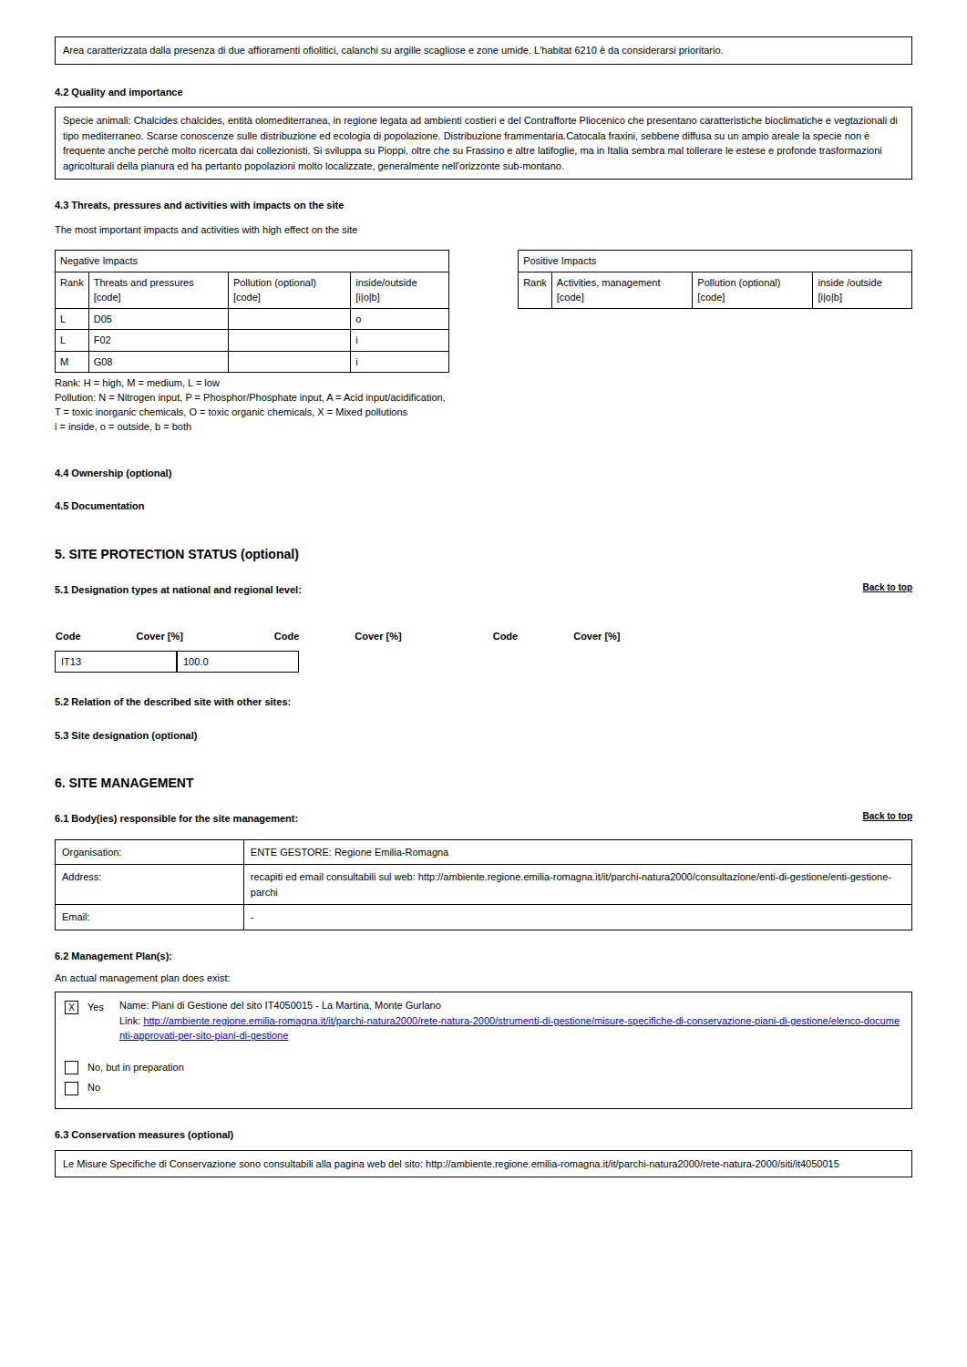Area caratterizzata dalla presenza di due affioramenti ofiolitici, calanchi su argille scagliose e zone umide. L'habitat 6210 è da considerarsi prioritario.
4.2 Quality and importance
Specie animali: Chalcides chalcides, entità olomediterranea, in regione legata ad ambienti costieri e del Contrafforte Pliocenico che presentano caratteristiche bioclimatiche e vegtazionali di tipo mediterraneo. Scarse conoscenze sulle distribuzione ed ecologia di popolazione. Distribuzione frammentaria.Catocala fraxini, sebbene diffusa su un ampio areale la specie non è frequente anche perchè molto ricercata dai collezionisti. Si sviluppa su Pioppi, oltre che su Frassino e altre latifoglie, ma in Italia sembra mal tollerare le estese e profonde trasformazioni agricolturali della pianura ed ha pertanto popolazioni molto localizzate, generalmente nell'orizzonte sub-montano.
4.3 Threats, pressures and activities with impacts on the site
The most important impacts and activities with high effect on the site
| / Negative Impacts / / Rank / Threats and pressures [code] / Pollution (optional) [code] / inside/outside [i/o/b] / / L / D05 / / o / / L / F02 / / i / / M / G08 / / i / | / Positive Impacts / / Rank / Activities, management [code] / Pollution (optional) [code] / inside /outside [i/o/b] / |
Rank: H = high, M = medium, L = low
Pollution: N = Nitrogen input, P = Phosphor/Phosphate input, A = Acid input/acidification,
T = toxic inorganic chemicals, O = toxic organic chemicals, X = Mixed pollutions
i = inside, o = outside, b = both
4.4 Ownership (optional)
4.5 Documentation
5. SITE PROTECTION STATUS (optional)
Back to top
5.1 Designation types at national and regional level:
| Code | Cover [%] | Code | Cover [%] | Code | Cover [%] |
| IT13 | 100.0 |
5.2 Relation of the described site with other sites:
5.3 Site designation (optional)
6. SITE MANAGEMENT
Back to top
6.1 Body(ies) responsible for the site management:
| Organisation: | ENTE GESTORE: Regione Emilia-Romagna |
| Address: | recapiti ed email consultabili sul web: http://ambiente.regione.emilia-romagna.it/it/parchi-natura2000/consultazione/enti-di-gestione/enti-gestione-parchi |
| Email: | - |
6.2 Management Plan(s):
An actual management plan does exist:
XYes
Name: Piani di Gestione del sito IT4050015 - La Martina, Monte Gurlano
Link: http://ambiente.regione.emilia-romagna.it/it/parchi-natura2000/rete-natura-2000/strumenti-di-gestione/misure-specifiche-di-conservazione-piani-di-gestione/elenco-documenti-approvati-per-sito-piani-di-gestione
No, but in preparation
No
6.3 Conservation measures (optional)
Le Misure Specifiche di Conservazione sono consultabili alla pagina web del sito: http://ambiente.regione.emilia-romagna.it/it/parchi-natura2000/rete-natura-2000/siti/it4050015